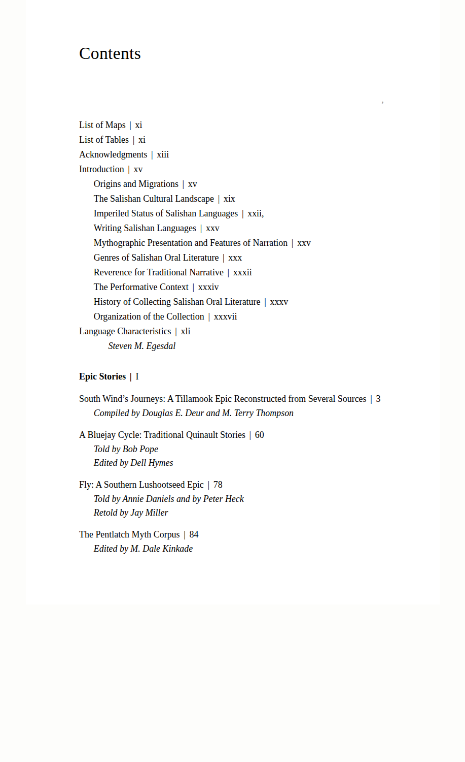Contents
’
List of Maps | xi
List of Tables | xi
Acknowledgments | xiii
Introduction | xv
Origins and Migrations | xv
The Salishan Cultural Landscape | xix
Imperiled Status of Salishan Languages | xxii,
Writing Salishan Languages | xxv
Mythographic Presentation and Features of Narration | xxv
Genres of Salishan Oral Literature | xxx
Reverence for Traditional Narrative | xxxii
The Performative Context | xxxiv
History of Collecting Salishan Oral Literature | xxxv
Organization of the Collection | xxxvii
Language Characteristics | xli
Steven M. Egesdal
Epic Stories | I
South Wind’s Journeys: A Tillamook Epic Reconstructed from Several Sources | 3 Compiled by Douglas E. Deur and M. Terry Thompson
A Bluejay Cycle: Traditional Quinault Stories | 60 Told by Bob Pope Edited by Dell Hymes
Fly: A Southern Lushootseed Epic | 78 Told by Annie Daniels and by Peter Heck Retold by Jay Miller
The Pentlatch Myth Corpus | 84 Edited by M. Dale Kinkade